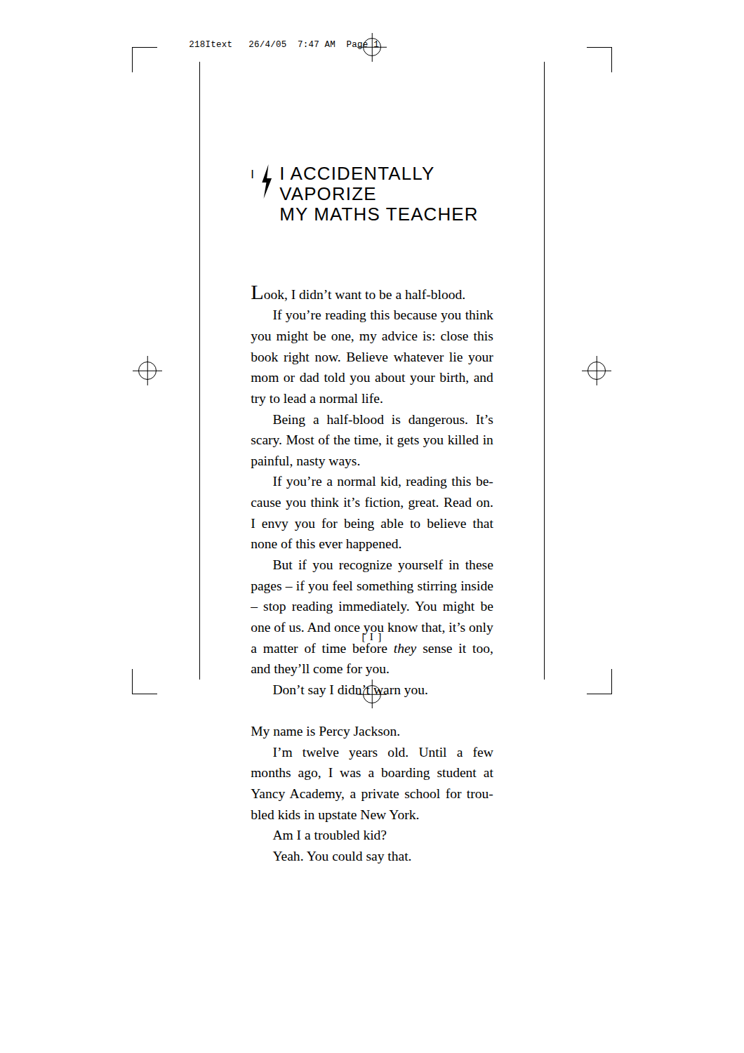218Itext 26/4/05 7:47 AM Page 1
I
I Accidentally Vaporize
My Maths Teacher
Look, I didn’t want to be a half-blood.
If you’re reading this because you think you might be one, my advice is: close this book right now. Believe whatever lie your mom or dad told you about your birth, and try to lead a normal life.
Being a half-blood is dangerous. It’s scary. Most of the time, it gets you killed in painful, nasty ways.
If you’re a normal kid, reading this because you think it’s fiction, great. Read on. I envy you for being able to believe that none of this ever happened.
But if you recognize yourself in these pages – if you feel something stirring inside – stop reading immediately. You might be one of us. And once you know that, it’s only a matter of time before they sense it too, and they’ll come for you.
Don’t say I didn’t warn you.
My name is Percy Jackson.
I’m twelve years old. Until a few months ago, I was a boarding student at Yancy Academy, a private school for troubled kids in upstate New York.
Am I a troubled kid?
Yeah. You could say that.
[ I ]